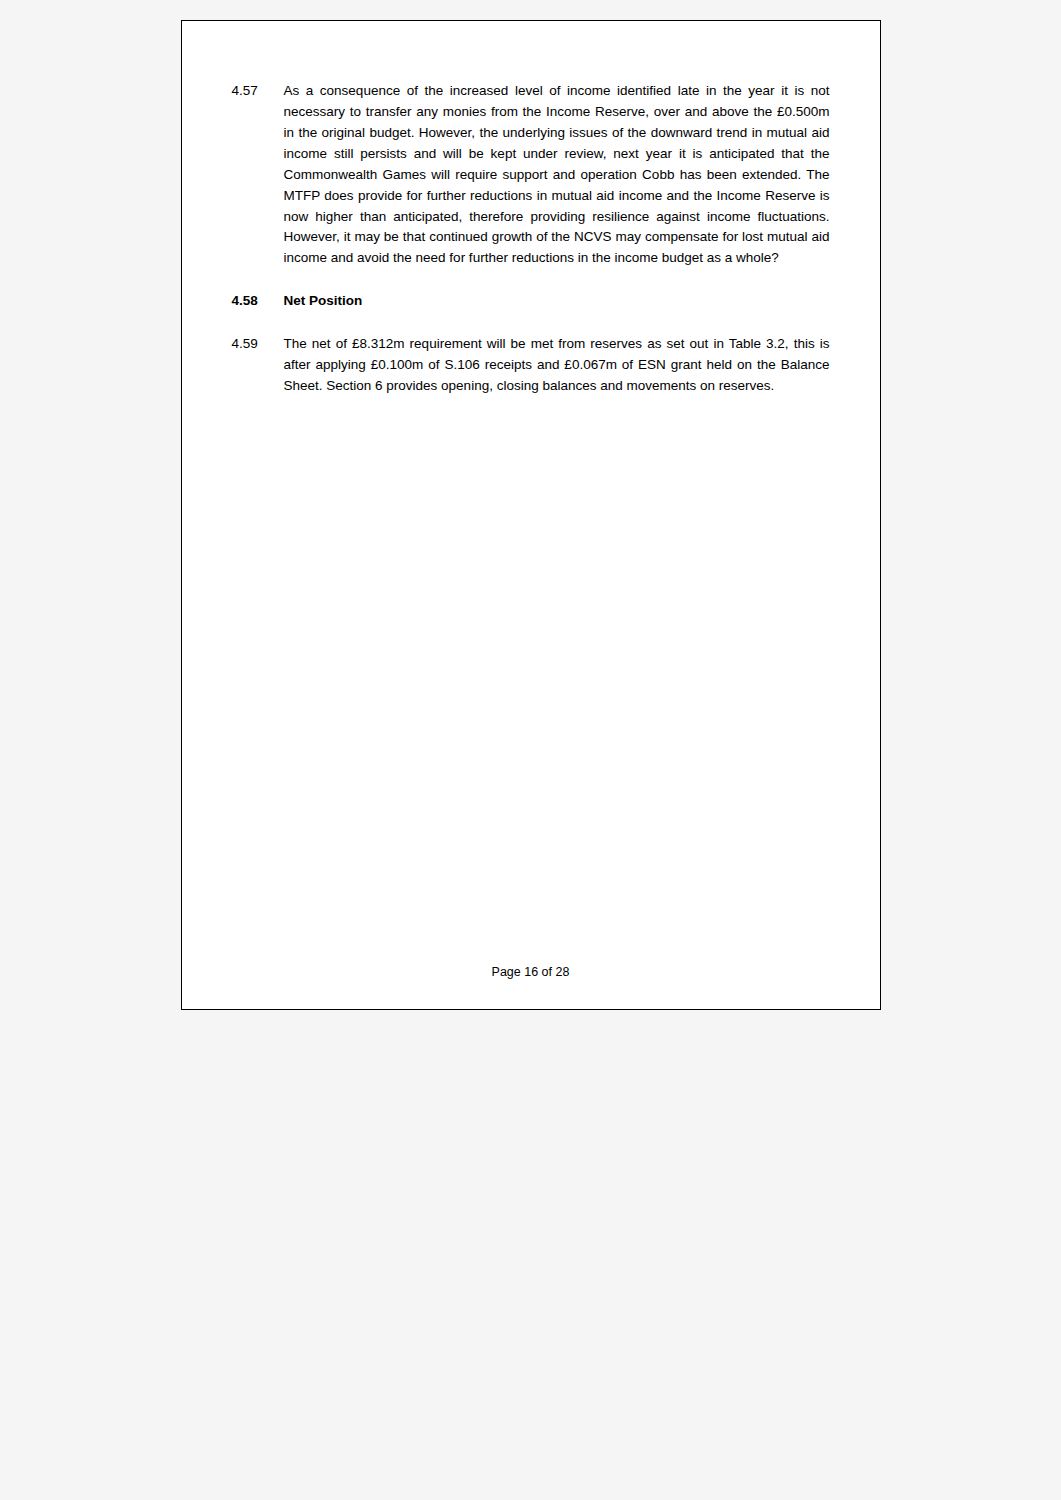4.57
As a consequence of the increased level of income identified late in the year it is not necessary to transfer any monies from the Income Reserve, over and above the £0.500m in the original budget. However, the underlying issues of the downward trend in mutual aid income still persists and will be kept under review, next year it is anticipated that the Commonwealth Games will require support and operation Cobb has been extended. The MTFP does provide for further reductions in mutual aid income and the Income Reserve is now higher than anticipated, therefore providing resilience against income fluctuations. However, it may be that continued growth of the NCVS may compensate for lost mutual aid income and avoid the need for further reductions in the income budget as a whole?
4.58
Net Position
4.59
The net of £8.312m requirement will be met from reserves as set out in Table 3.2, this is after applying £0.100m of S.106 receipts and £0.067m of ESN grant held on the Balance Sheet. Section 6 provides opening, closing balances and movements on reserves.
Page 16 of 28